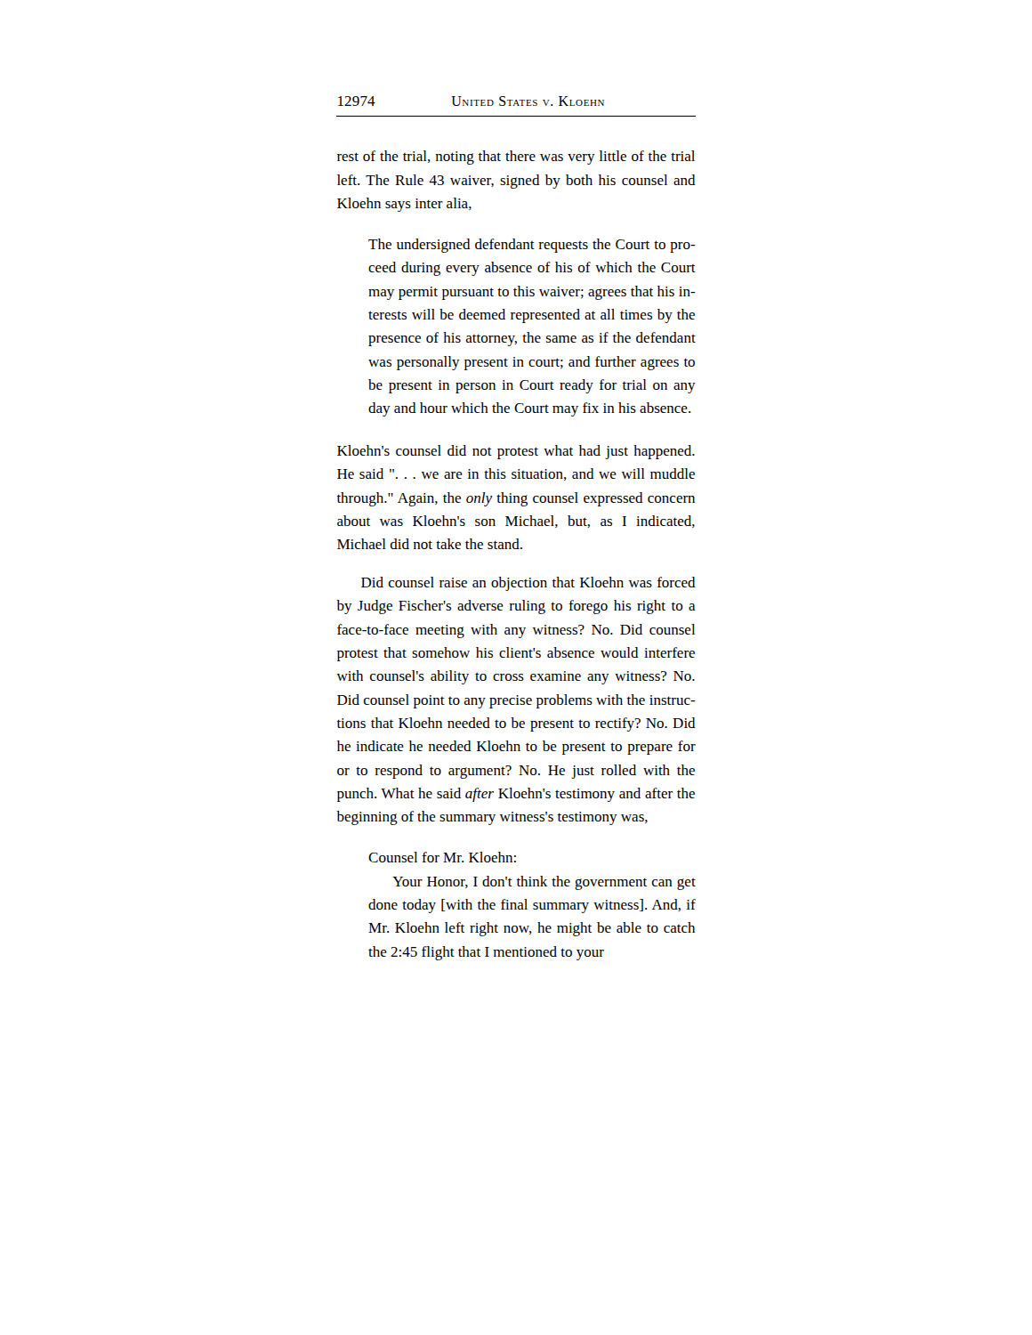12974 United States v. Kloehn
rest of the trial, noting that there was very little of the trial left. The Rule 43 waiver, signed by both his counsel and Kloehn says inter alia,
The undersigned defendant requests the Court to proceed during every absence of his of which the Court may permit pursuant to this waiver; agrees that his interests will be deemed represented at all times by the presence of his attorney, the same as if the defendant was personally present in court; and further agrees to be present in person in Court ready for trial on any day and hour which the Court may fix in his absence.
Kloehn's counsel did not protest what had just happened. He said ". . . we are in this situation, and we will muddle through." Again, the only thing counsel expressed concern about was Kloehn's son Michael, but, as I indicated, Michael did not take the stand.
Did counsel raise an objection that Kloehn was forced by Judge Fischer's adverse ruling to forego his right to a face-to-face meeting with any witness? No. Did counsel protest that somehow his client's absence would interfere with counsel's ability to cross examine any witness? No. Did counsel point to any precise problems with the instructions that Kloehn needed to be present to rectify? No. Did he indicate he needed Kloehn to be present to prepare for or to respond to argument? No. He just rolled with the punch. What he said after Kloehn's testimony and after the beginning of the summary witness's testimony was,
Counsel for Mr. Kloehn:
Your Honor, I don't think the government can get done today [with the final summary witness]. And, if Mr. Kloehn left right now, he might be able to catch the 2:45 flight that I mentioned to your